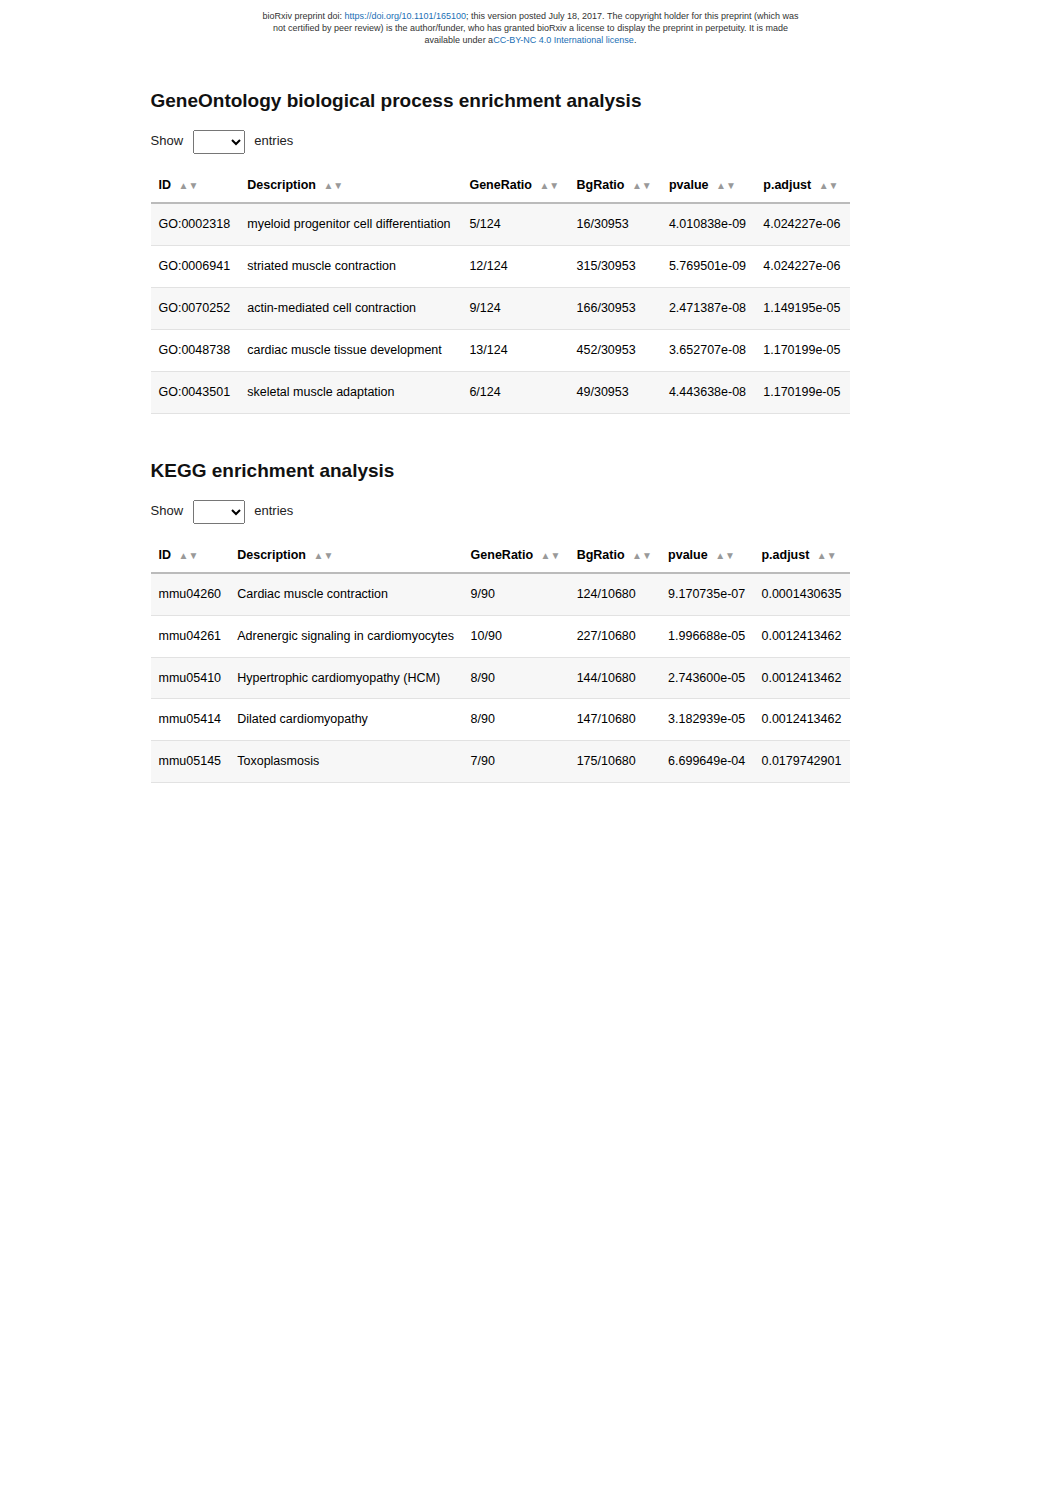bioRxiv preprint doi: https://doi.org/10.1101/165100; this version posted July 18, 2017. The copyright holder for this preprint (which was
not certified by peer review) is the author/funder, who has granted bioRxiv a license to display the preprint in perpetuity. It is made
available under aCC-BY-NC 4.0 International license.
GeneOntology biological process enrichment analysis
Show entries
| ID ▲▼ | Description ▲▼ | GeneRatio ▲▼ | BgRatio ▲▼ | pvalue ▲▼ | p.adjust ▲▼ |
| --- | --- | --- | --- | --- | --- |
| GO:0002318 | myeloid progenitor cell differentiation | 5/124 | 16/30953 | 4.010838e-09 | 4.024227e-06 |
| GO:0006941 | striated muscle contraction | 12/124 | 315/30953 | 5.769501e-09 | 4.024227e-06 |
| GO:0070252 | actin-mediated cell contraction | 9/124 | 166/30953 | 2.471387e-08 | 1.149195e-05 |
| GO:0048738 | cardiac muscle tissue development | 13/124 | 452/30953 | 3.652707e-08 | 1.170199e-05 |
| GO:0043501 | skeletal muscle adaptation | 6/124 | 49/30953 | 4.443638e-08 | 1.170199e-05 |
KEGG enrichment analysis
Show entries
| ID ▲▼ | Description ▲▼ | GeneRatio ▲▼ | BgRatio ▲▼ | pvalue ▲▼ | p.adjust ▲▼ |
| --- | --- | --- | --- | --- | --- |
| mmu04260 | Cardiac muscle contraction | 9/90 | 124/10680 | 9.170735e-07 | 0.0001430635 |
| mmu04261 | Adrenergic signaling in cardiomyocytes | 10/90 | 227/10680 | 1.996688e-05 | 0.0012413462 |
| mmu05410 | Hypertrophic cardiomyopathy (HCM) | 8/90 | 144/10680 | 2.743600e-05 | 0.0012413462 |
| mmu05414 | Dilated cardiomyopathy | 8/90 | 147/10680 | 3.182939e-05 | 0.0012413462 |
| mmu05145 | Toxoplasmosis | 7/90 | 175/10680 | 6.699649e-04 | 0.0179742901 |